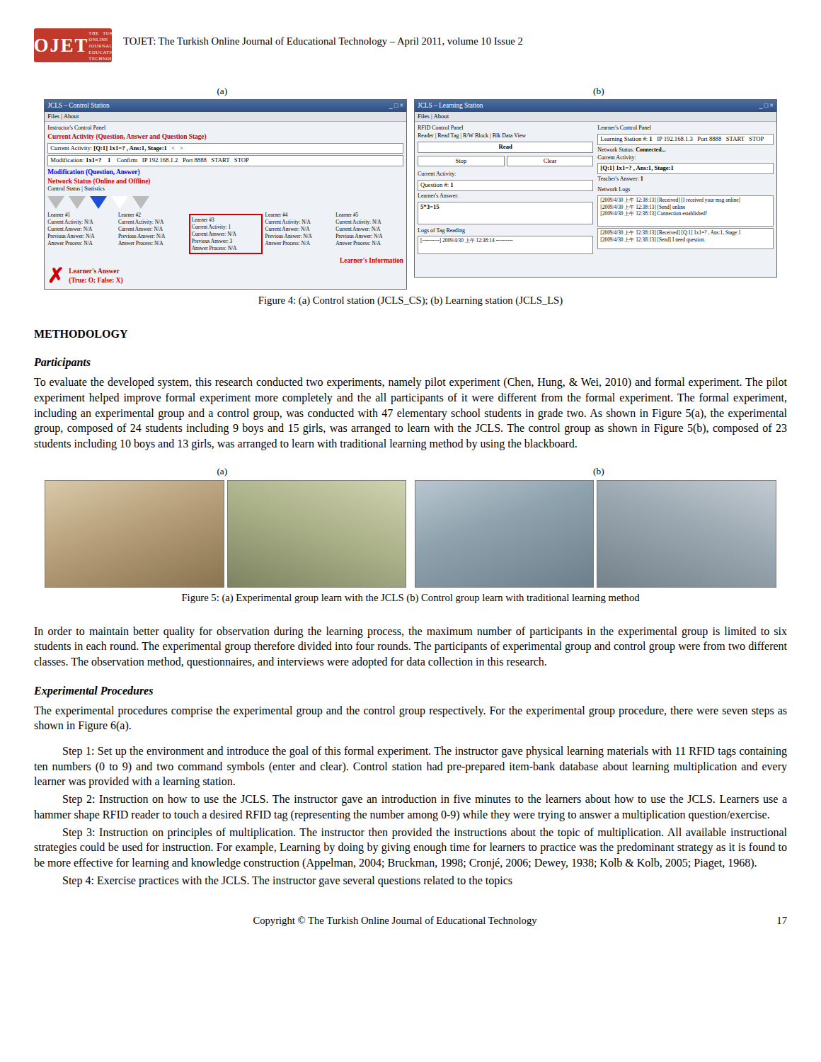TOJETTHE TURKISH ONLINE JOURNAL OF EDUCATIONAL TECHNOLOGY
TOJET: The Turkish Online Journal of Educational Technology – April 2011, volume 10 Issue 2
(a)(b)
JCLS – Control Station_ □ ×
Files | About
Instructor's Control Panel
Current Activity (Question, Answer and Question Stage)
Current Activity: [Q:1] 1x1=? , Ans:1, Stage:1 < >
Modification: 1x1=? 1 Confirm IP 192.168.1.2 Port 8888 START STOP
Modification (Question, Answer)
Network Status (Online and Offline)
Control Status | Statistics
Learner #1
Current Activity: N/A
Current Answer: N/A
Previous Answer: N/A
Answer Process: N/A
Learner #2
Current Activity: N/A
Current Answer: N/A
Previous Answer: N/A
Answer Process: N/A
Learner #3
Current Activity: 1
Current Answer: N/A
Previous Answer: 3
Answer Process: N/A
Learner #4
Current Activity: N/A
Current Answer: N/A
Previous Answer: N/A
Answer Process: N/A
Learner #5
Current Activity: N/A
Current Answer: N/A
Previous Answer: N/A
Answer Process: N/A
Learner's Information
✗ Learner's Answer
(True: O; False: X)
JCLS – Learning Station_ □ ×
Files | About
RFID Control Panel
Reader | Read Tag | R/W Block | Blk Data View
Read
Stop
Clear
Current Activity:
Question #: 1
Learner's Answer:
5*3=15
Logs of Tag Reading
[----------] 2009/4/30 上午 12:38:14 ----------
Learner's Control Panel
Learning Station #: 1 IP 192.168.1.3 Port 8888 START STOP
Network Status: Connected...
Current Activity:
[Q:1] 1x1=? , Ans:1, Stage:1
Teacher's Answer: 1
Network Logs
[2009/4/30 上午 12:38:13] [Received] [I received your msg online]
[2009/4/30 上午 12:38:13] [Send] online
[2009/4/30 上午 12:38:13] Connection established!
[2009/4/30 上午 12:38:13] [Received] [Q:1] 1x1=? , Ans:1, Stage:1
[2009/4/30 上午 12:38:13] [Send] I need question.
Figure 4: (a) Control station (JCLS_CS); (b) Learning station (JCLS_LS)
METHODOLOGY
Participants
To evaluate the developed system, this research conducted two experiments, namely pilot experiment (Chen, Hung, & Wei, 2010) and formal experiment. The pilot experiment helped improve formal experiment more completely and the all participants of it were different from the formal experiment. The formal experiment, including an experimental group and a control group, was conducted with 47 elementary school students in grade two. As shown in Figure 5(a), the experimental group, composed of 24 students including 9 boys and 15 girls, was arranged to learn with the JCLS. The control group as shown in Figure 5(b), composed of 23 students including 10 boys and 13 girls, was arranged to learn with traditional learning method by using the blackboard.
(a)(b)
Figure 5: (a) Experimental group learn with the JCLS (b) Control group learn with traditional learning method
In order to maintain better quality for observation during the learning process, the maximum number of participants in the experimental group is limited to six students in each round. The experimental group therefore divided into four rounds. The participants of experimental group and control group were from two different classes. The observation method, questionnaires, and interviews were adopted for data collection in this research.
Experimental Procedures
The experimental procedures comprise the experimental group and the control group respectively. For the experimental group procedure, there were seven steps as shown in Figure 6(a).
Step 1: Set up the environment and introduce the goal of this formal experiment. The instructor gave physical learning materials with 11 RFID tags containing ten numbers (0 to 9) and two command symbols (enter and clear). Control station had pre-prepared item-bank database about learning multiplication and every learner was provided with a learning station.
Step 2: Instruction on how to use the JCLS. The instructor gave an introduction in five minutes to the learners about how to use the JCLS. Learners use a hammer shape RFID reader to touch a desired RFID tag (representing the number among 0-9) while they were trying to answer a multiplication question/exercise.
Step 3: Instruction on principles of multiplication. The instructor then provided the instructions about the topic of multiplication. All available instructional strategies could be used for instruction. For example, Learning by doing by giving enough time for learners to practice was the predominant strategy as it is found to be more effective for learning and knowledge construction (Appelman, 2004; Bruckman, 1998; Cronjé, 2006; Dewey, 1938; Kolb & Kolb, 2005; Piaget, 1968).
Step 4: Exercise practices with the JCLS. The instructor gave several questions related to the topics
Copyright © The Turkish Online Journal of Educational Technology
17